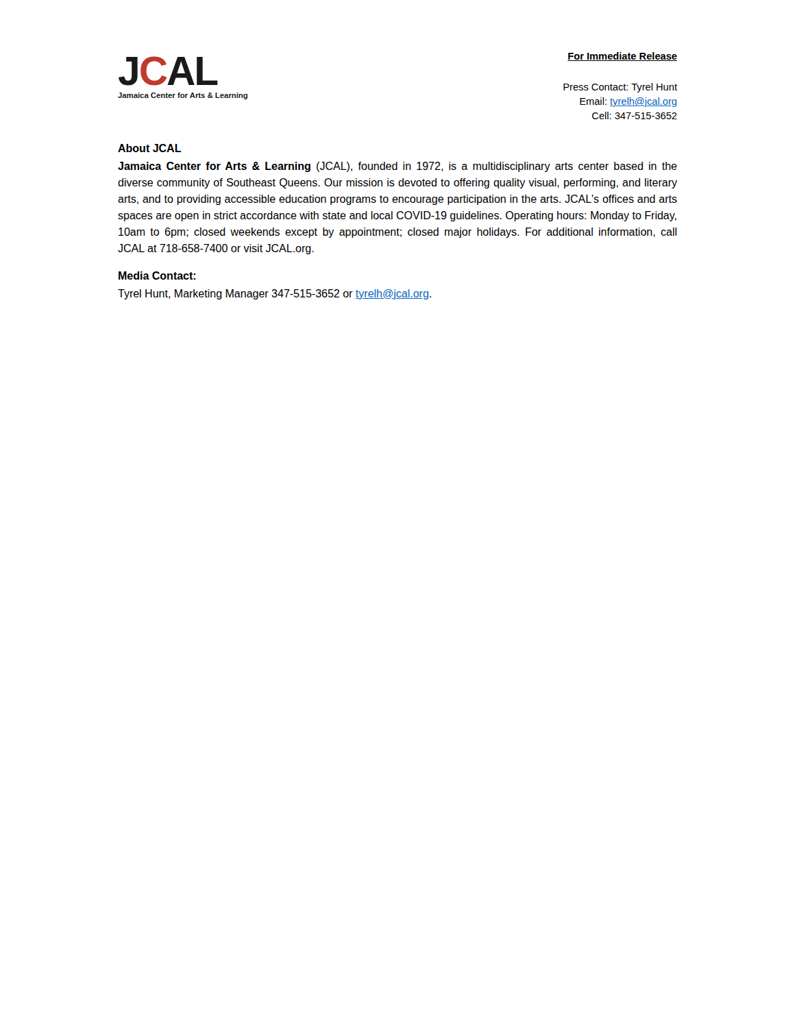JCAL
Jamaica Center for Arts & Learning
For Immediate Release Press Contact: Tyrel Hunt
Email: tyrelh@jcal.org
Cell: 347-515-3652
About JCAL
Jamaica Center for Arts & Learning (JCAL), founded in 1972, is a multidisciplinary arts center based in the diverse community of Southeast Queens. Our mission is devoted to offering quality visual, performing, and literary arts, and to providing accessible education programs to encourage participation in the arts. JCAL's offices and arts spaces are open in strict accordance with state and local COVID-19 guidelines. Operating hours: Monday to Friday, 10am to 6pm; closed weekends except by appointment; closed major holidays. For additional information, call JCAL at 718-658-7400 or visit JCAL.org.
Media Contact:
Tyrel Hunt, Marketing Manager 347-515-3652 or tyrelh@jcal.org.